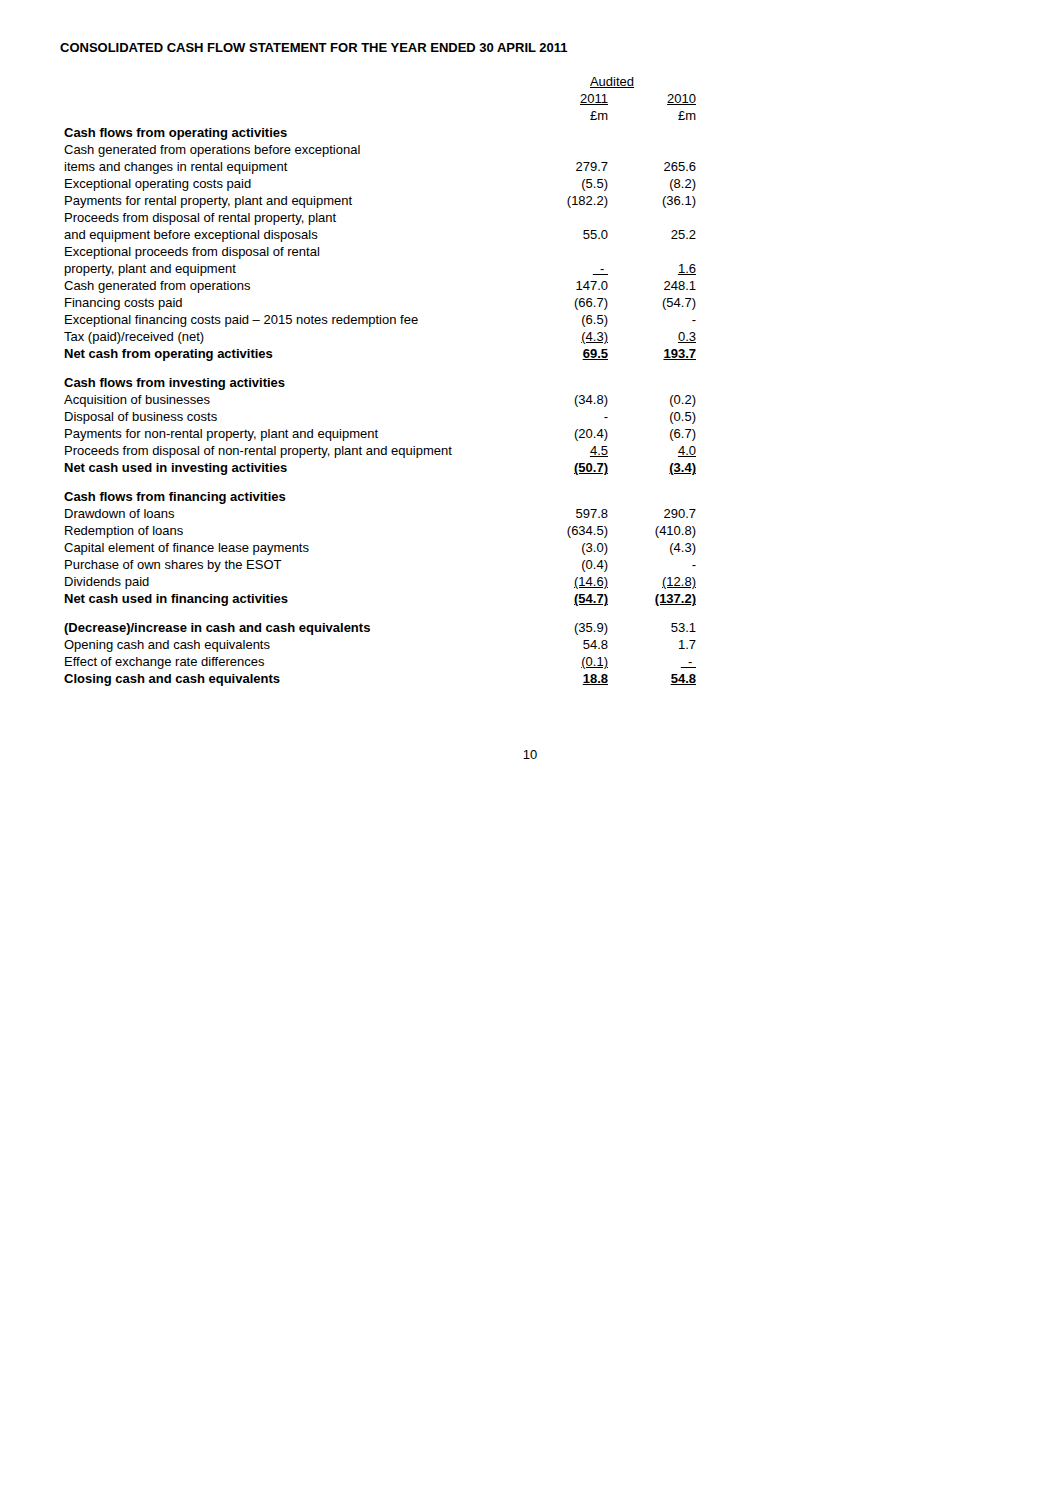CONSOLIDATED CASH FLOW STATEMENT FOR THE YEAR ENDED 30 APRIL 2011
| | Audited |
| | 2011 | 2010 |
| | £m | £m |
| Cash flows from operating activities | | |
| Cash generated from operations before exceptional | | |
| items and changes in rental equipment | 279.7 | 265.6 |
| Exceptional operating costs paid | (5.5) | (8.2) |
| Payments for rental property, plant and equipment | (182.2) | (36.1) |
| Proceeds from disposal of rental property, plant | | |
| and equipment before exceptional disposals | 55.0 | 25.2 |
| Exceptional proceeds from disposal of rental | | |
| property, plant and equipment | - | 1.6 |
| Cash generated from operations | 147.0 | 248.1 |
| Financing costs paid | (66.7) | (54.7) |
| Exceptional financing costs paid – 2015 notes redemption fee | (6.5) | - |
| Tax (paid)/received (net) | (4.3) | 0.3 |
| Net cash from operating activities | 69.5 | 193.7 |
| Cash flows from investing activities | | |
| Acquisition of businesses | (34.8) | (0.2) |
| Disposal of business costs | - | (0.5) |
| Payments for non-rental property, plant and equipment | (20.4) | (6.7) |
| Proceeds from disposal of non-rental property, plant and equipment | 4.5 | 4.0 |
| Net cash used in investing activities | (50.7) | (3.4) |
| Cash flows from financing activities | | |
| Drawdown of loans | 597.8 | 290.7 |
| Redemption of loans | (634.5) | (410.8) |
| Capital element of finance lease payments | (3.0) | (4.3) |
| Purchase of own shares by the ESOT | (0.4) | - |
| Dividends paid | (14.6) | (12.8) |
| Net cash used in financing activities | (54.7) | (137.2) |
| (Decrease)/increase in cash and cash equivalents | (35.9) | 53.1 |
| Opening cash and cash equivalents | 54.8 | 1.7 |
| Effect of exchange rate differences | (0.1) | - |
| Closing cash and cash equivalents | 18.8 | 54.8 |
10